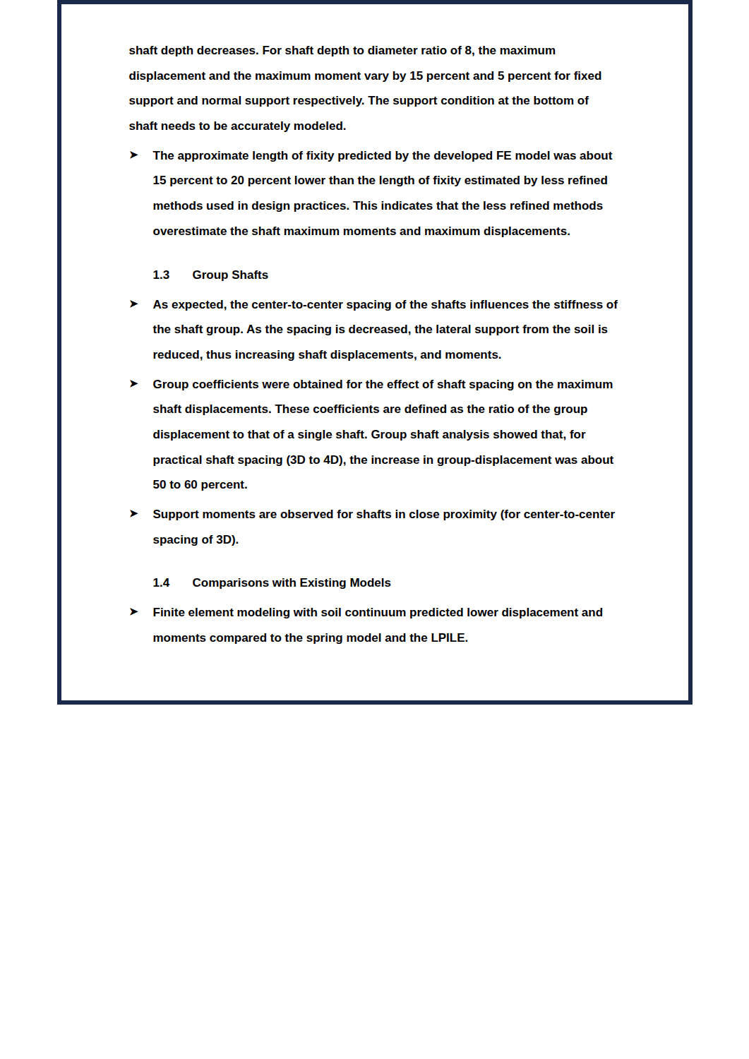shaft depth decreases. For shaft depth to diameter ratio of 8, the maximum displacement and the maximum moment vary by 15 percent and 5 percent for fixed support and normal support respectively. The support condition at the bottom of shaft needs to be accurately modeled.
The approximate length of fixity predicted by the developed FE model was about 15 percent to 20 percent lower than the length of fixity estimated by less refined methods used in design practices. This indicates that the less refined methods overestimate the shaft maximum moments and maximum displacements.
1.3 Group Shafts
As expected, the center-to-center spacing of the shafts influences the stiffness of the shaft group. As the spacing is decreased, the lateral support from the soil is reduced, thus increasing shaft displacements, and moments.
Group coefficients were obtained for the effect of shaft spacing on the maximum shaft displacements. These coefficients are defined as the ratio of the group displacement to that of a single shaft. Group shaft analysis showed that, for practical shaft spacing (3D to 4D), the increase in group-displacement was about 50 to 60 percent.
Support moments are observed for shafts in close proximity (for center-to-center spacing of 3D).
1.4 Comparisons with Existing Models
Finite element modeling with soil continuum predicted lower displacement and moments compared to the spring model and the LPILE.